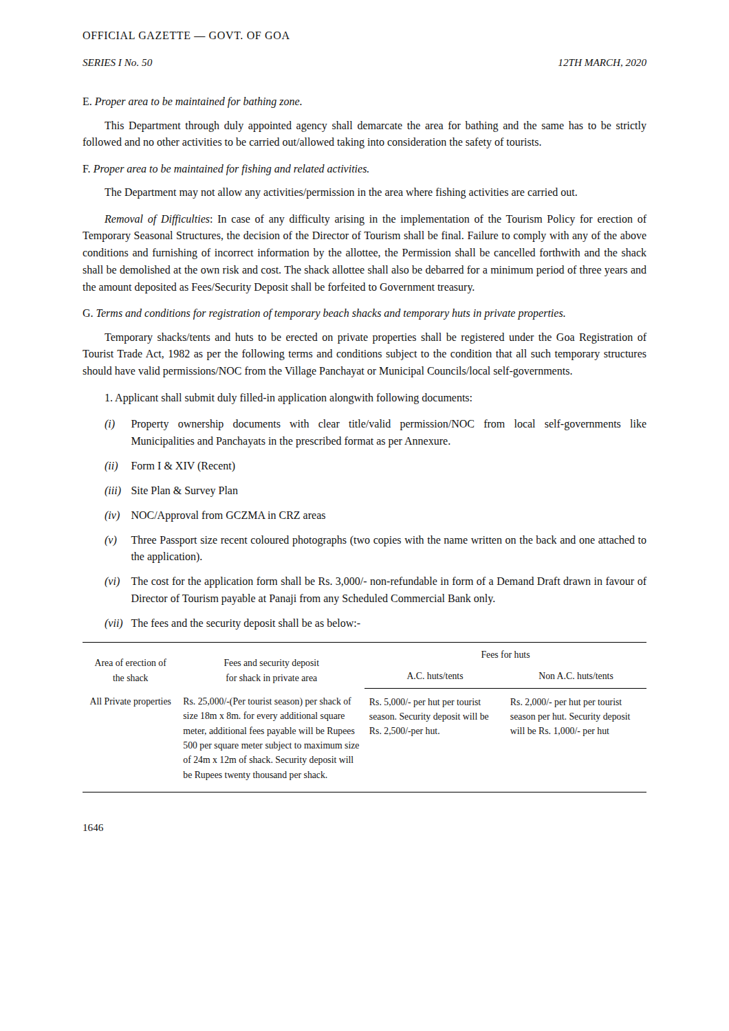OFFICIAL GAZETTE — GOVT. OF GOA
SERIES I No. 50 12TH MARCH, 2020
E. Proper area to be maintained for bathing zone.
This Department through duly appointed agency shall demarcate the area for bathing and the same has to be strictly followed and no other activities to be carried out/allowed taking into consideration the safety of tourists.
F. Proper area to be maintained for fishing and related activities.
The Department may not allow any activities/permission in the area where fishing activities are carried out.
Removal of Difficulties: In case of any difficulty arising in the implementation of the Tourism Policy for erection of Temporary Seasonal Structures, the decision of the Director of Tourism shall be final. Failure to comply with any of the above conditions and furnishing of incorrect information by the allottee, the Permission shall be cancelled forthwith and the shack shall be demolished at the own risk and cost. The shack allottee shall also be debarred for a minimum period of three years and the amount deposited as Fees/Security Deposit shall be forfeited to Government treasury.
G. Terms and conditions for registration of temporary beach shacks and temporary huts in private properties.
Temporary shacks/tents and huts to be erected on private properties shall be registered under the Goa Registration of Tourist Trade Act, 1982 as per the following terms and conditions subject to the condition that all such temporary structures should have valid permissions/NOC from the Village Panchayat or Municipal Councils/local self-governments.
1. Applicant shall submit duly filled-in application alongwith following documents:
(i) Property ownership documents with clear title/valid permission/NOC from local self-governments like Municipalities and Panchayats in the prescribed format as per Annexure.
(ii) Form I & XIV (Recent)
(iii) Site Plan & Survey Plan
(iv) NOC/Approval from GCZMA in CRZ areas
(v) Three Passport size recent coloured photographs (two copies with the name written on the back and one attached to the application).
(vi) The cost for the application form shall be Rs. 3,000/- non-refundable in form of a Demand Draft drawn in favour of Director of Tourism payable at Panaji from any Scheduled Commercial Bank only.
(vii) The fees and the security deposit shall be as below:-
| Area of erection of the shack | Fees and security deposit for shack in private area | Fees for huts |
| --- | --- | --- |
| A.C. huts/tents | Non A.C. huts/tents |
| All Private properties | Rs. 25,000/-(Per tourist season) per shack of size 18m x 8m. for every additional square meter, additional fees payable will be Rupees 500 per square meter subject to maximum size of 24m x 12m of shack. Security deposit will be Rupees twenty thousand per shack. | Rs. 5,000/- per hut per tourist season. Security deposit will be Rs. 2,500/-per hut. | Rs. 2,000/- per hut per tourist season per hut. Security deposit will be Rs. 1,000/- per hut |
1646